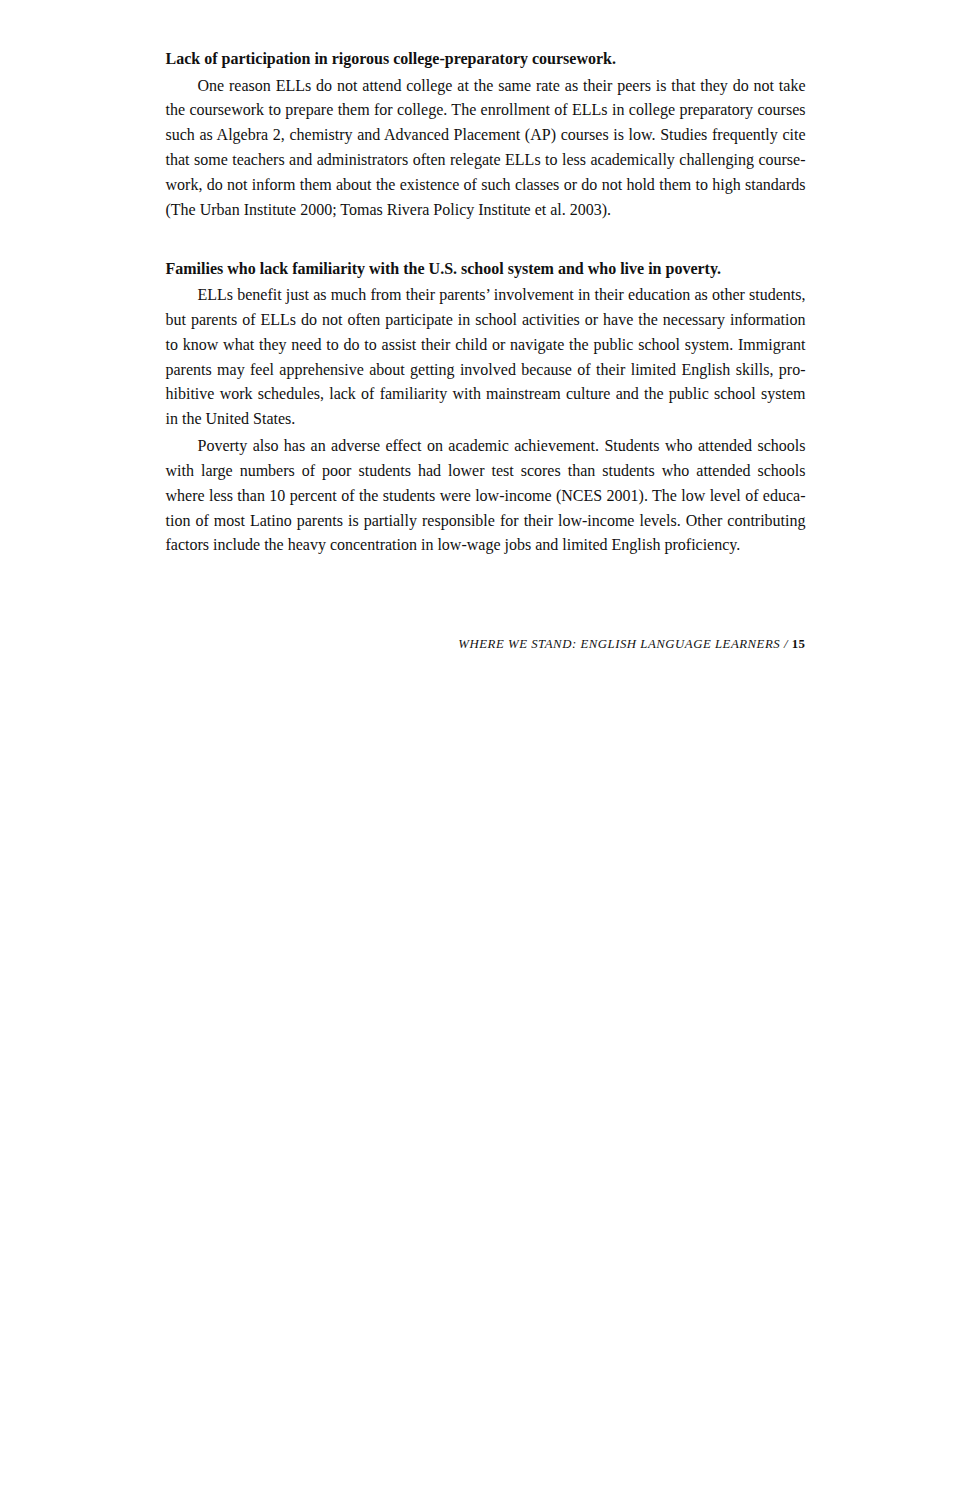Lack of participation in rigorous college-preparatory coursework.
One reason ELLs do not attend college at the same rate as their peers is that they do not take the coursework to prepare them for college. The enrollment of ELLs in college preparatory courses such as Algebra 2, chemistry and Advanced Placement (AP) courses is low. Studies frequently cite that some teachers and administrators often relegate ELLs to less academically challenging coursework, do not inform them about the existence of such classes or do not hold them to high standards (The Urban Institute 2000; Tomas Rivera Policy Institute et al. 2003).
Families who lack familiarity with the U.S. school system and who live in poverty.
ELLs benefit just as much from their parents’ involvement in their education as other students, but parents of ELLs do not often participate in school activities or have the necessary information to know what they need to do to assist their child or navigate the public school system. Immigrant parents may feel apprehensive about getting involved because of their limited English skills, prohibitive work schedules, lack of familiarity with mainstream culture and the public school system in the United States.
Poverty also has an adverse effect on academic achievement. Students who attended schools with large numbers of poor students had lower test scores than students who attended schools where less than 10 percent of the students were low-income (NCES 2001). The low level of education of most Latino parents is partially responsible for their low-income levels. Other contributing factors include the heavy concentration in low-wage jobs and limited English proficiency.
WHERE WE STAND: ENGLISH LANGUAGE LEARNERS / 15